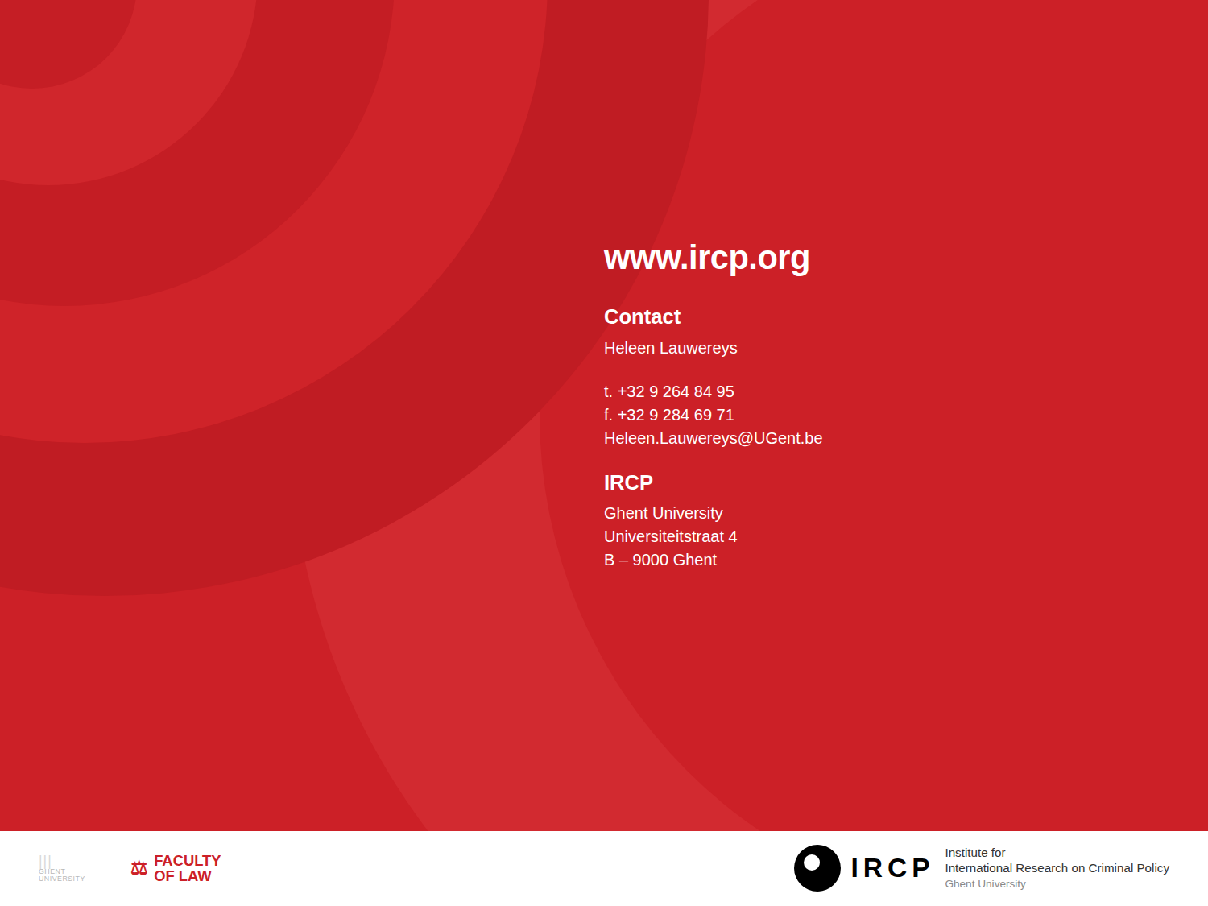www.ircp.org
Contact
Heleen Lauwereys
t. +32 9 264 84 95
f. +32 9 284 69 71
Heleen.Lauwereys@UGent.be
IRCP
Ghent University
Universiteitstraat 4
B – 9000 Ghent
||| GHENT UNIVERSITY
⚖ FACULTY
OF LAW
IRCP
Institute for
International Research on Criminal Policy
Ghent University